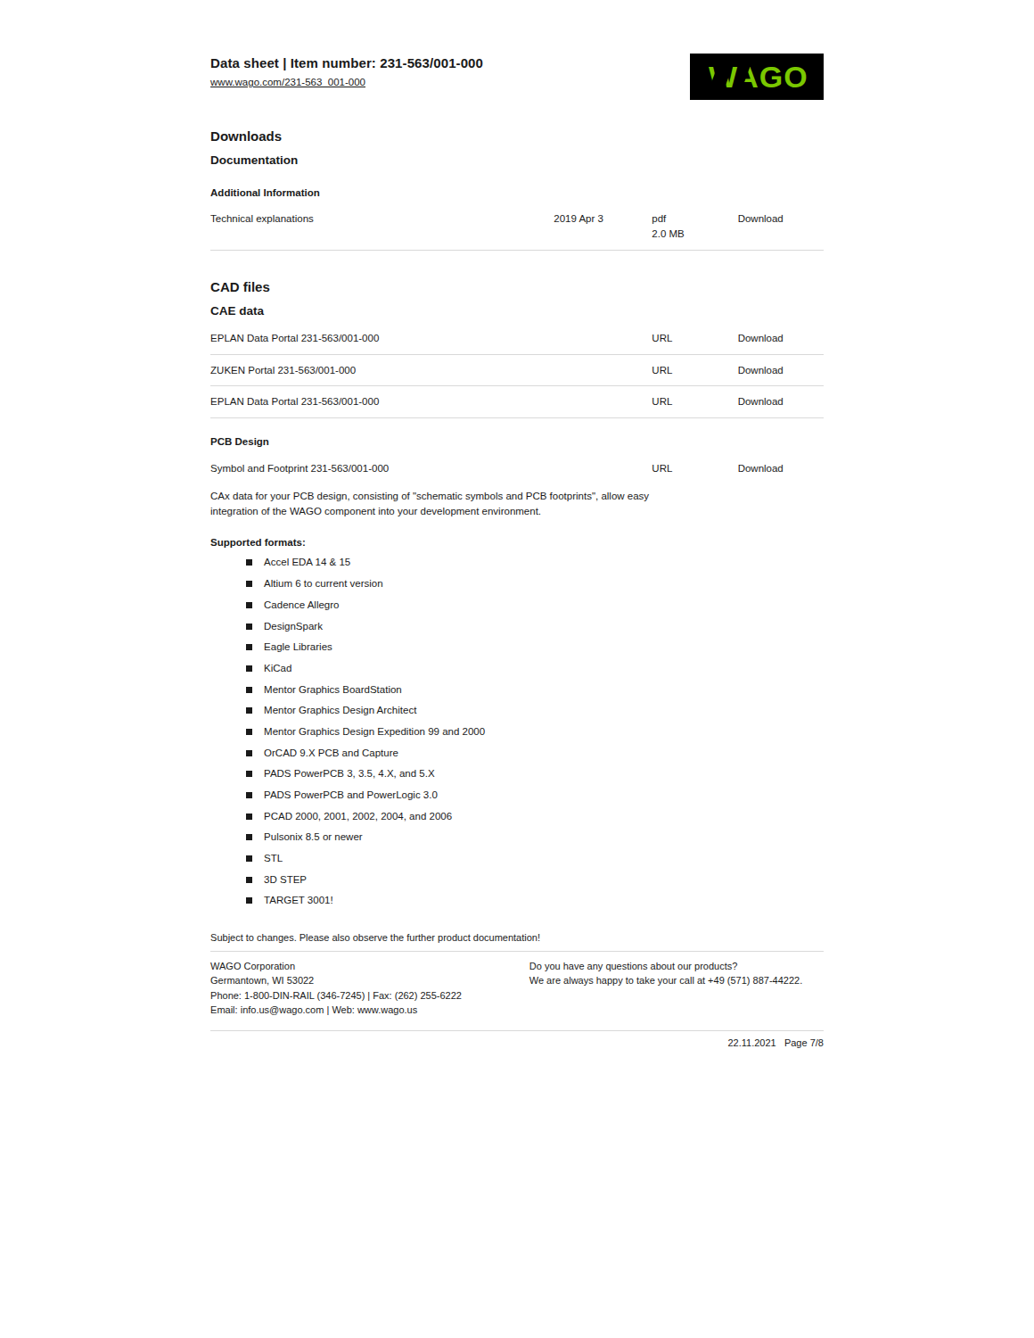Data sheet | Item number: 231-563/001-000
www.wago.com/231-563_001-000
WAGO
Downloads
Documentation
Additional Information
| Technical explanations | 2019 Apr 3 | pdf 2.0 MB | Download |
CAD files
CAE data
| EPLAN Data Portal 231-563/001-000 | | URL | Download |
| ZUKEN Portal 231-563/001-000 | | URL | Download |
| EPLAN Data Portal 231-563/001-000 | | URL | Download |
PCB Design
| Symbol and Footprint 231-563/001-000 | | URL | Download |
CAx data for your PCB design, consisting of "schematic symbols and PCB footprints", allow easy integration of the WAGO component into your development environment.
Supported formats:
Accel EDA 14 & 15
Altium 6 to current version
Cadence Allegro
DesignSpark
Eagle Libraries
KiCad
Mentor Graphics BoardStation
Mentor Graphics Design Architect
Mentor Graphics Design Expedition 99 and 2000
OrCAD 9.X PCB and Capture
PADS PowerPCB 3, 3.5, 4.X, and 5.X
PADS PowerPCB and PowerLogic 3.0
PCAD 2000, 2001, 2002, 2004, and 2006
Pulsonix 8.5 or newer
STL
3D STEP
TARGET 3001!
Subject to changes. Please also observe the further product documentation!
WAGO Corporation
Germantown, WI 53022
Phone: 1-800-DIN-RAIL (346-7245) | Fax: (262) 255-6222
Email: info.us@wago.com | Web: www.wago.us
Do you have any questions about our products?
We are always happy to take your call at +49 (571) 887-44222.
22.11.2021 Page 7/8